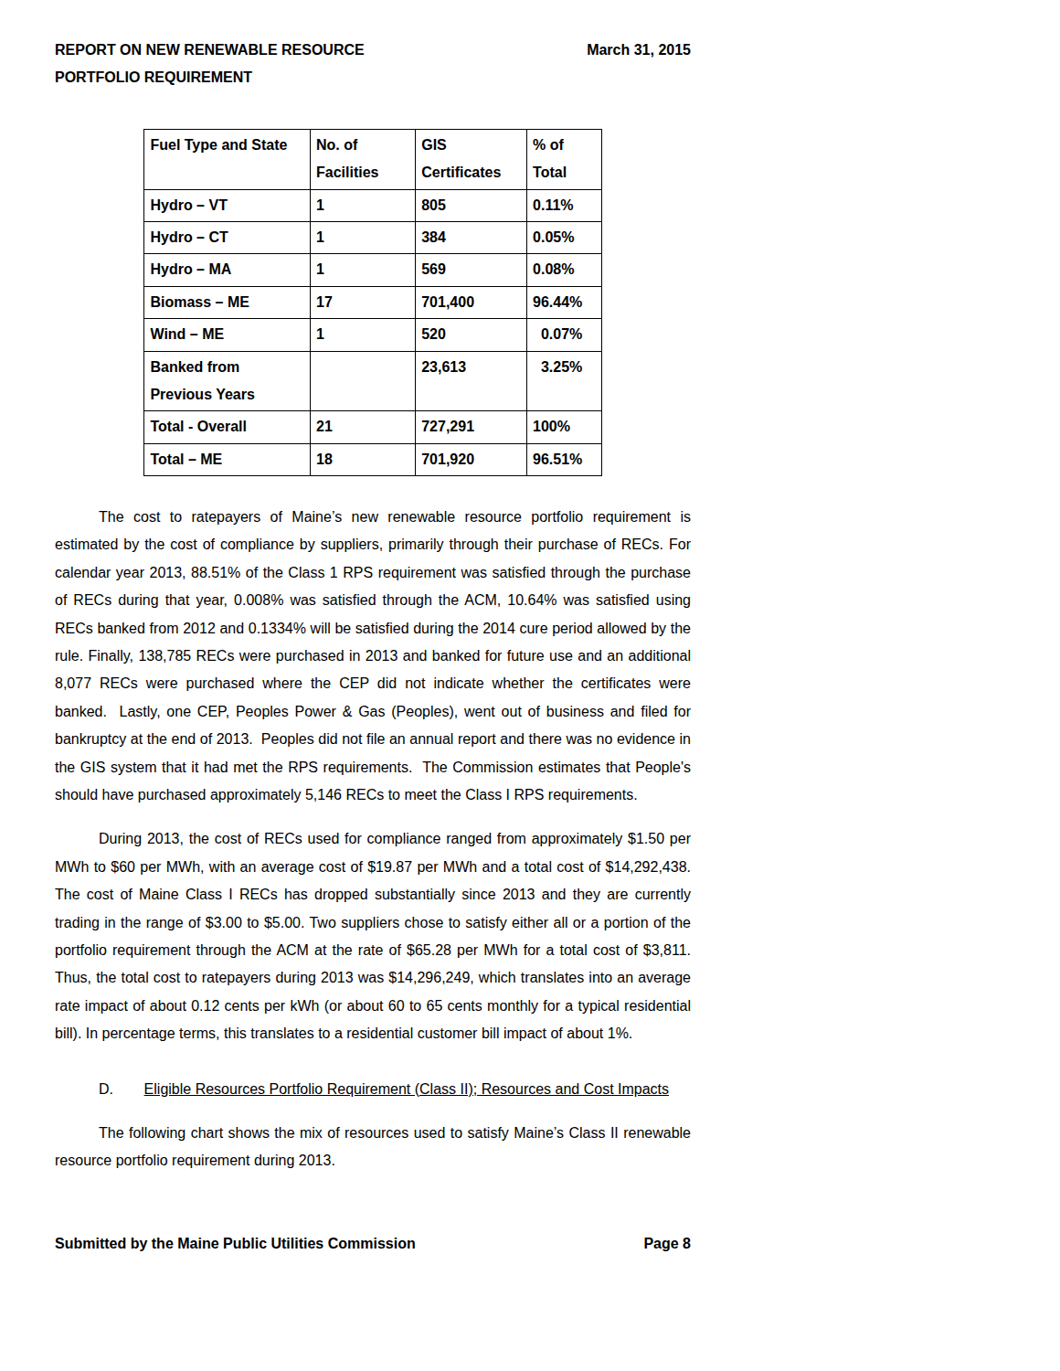REPORT ON NEW RENEWABLE RESOURCE
PORTFOLIO REQUIREMENT
March 31, 2015
| Fuel Type and State | No. of Facilities | GIS Certificates | % of Total |
| Hydro – VT | 1 | 805 | 0.11% |
| Hydro – CT | 1 | 384 | 0.05% |
| Hydro – MA | 1 | 569 | 0.08% |
| Biomass – ME | 17 | 701,400 | 96.44% |
| Wind – ME | 1 | 520 | 0.07% |
| Banked from Previous Years | | 23,613 | 3.25% |
| Total - Overall | 21 | 727,291 | 100% |
| Total – ME | 18 | 701,920 | 96.51% |
The cost to ratepayers of Maine’s new renewable resource portfolio requirement is estimated by the cost of compliance by suppliers, primarily through their purchase of RECs. For calendar year 2013, 88.51% of the Class 1 RPS requirement was satisfied through the purchase of RECs during that year, 0.008% was satisfied through the ACM, 10.64% was satisfied using RECs banked from 2012 and 0.1334% will be satisfied during the 2014 cure period allowed by the rule. Finally, 138,785 RECs were purchased in 2013 and banked for future use and an additional 8,077 RECs were purchased where the CEP did not indicate whether the certificates were banked. Lastly, one CEP, Peoples Power & Gas (Peoples), went out of business and filed for bankruptcy at the end of 2013. Peoples did not file an annual report and there was no evidence in the GIS system that it had met the RPS requirements. The Commission estimates that People's should have purchased approximately 5,146 RECs to meet the Class I RPS requirements.
During 2013, the cost of RECs used for compliance ranged from approximately $1.50 per MWh to $60 per MWh, with an average cost of $19.87 per MWh and a total cost of $14,292,438. The cost of Maine Class I RECs has dropped substantially since 2013 and they are currently trading in the range of $3.00 to $5.00. Two suppliers chose to satisfy either all or a portion of the portfolio requirement through the ACM at the rate of $65.28 per MWh for a total cost of $3,811. Thus, the total cost to ratepayers during 2013 was $14,296,249, which translates into an average rate impact of about 0.12 cents per kWh (or about 60 to 65 cents monthly for a typical residential bill). In percentage terms, this translates to a residential customer bill impact of about 1%.
D. Eligible Resources Portfolio Requirement (Class II); Resources and Cost Impacts
The following chart shows the mix of resources used to satisfy Maine’s Class II renewable resource portfolio requirement during 2013.
Submitted by the Maine Public Utilities Commission
Page 8